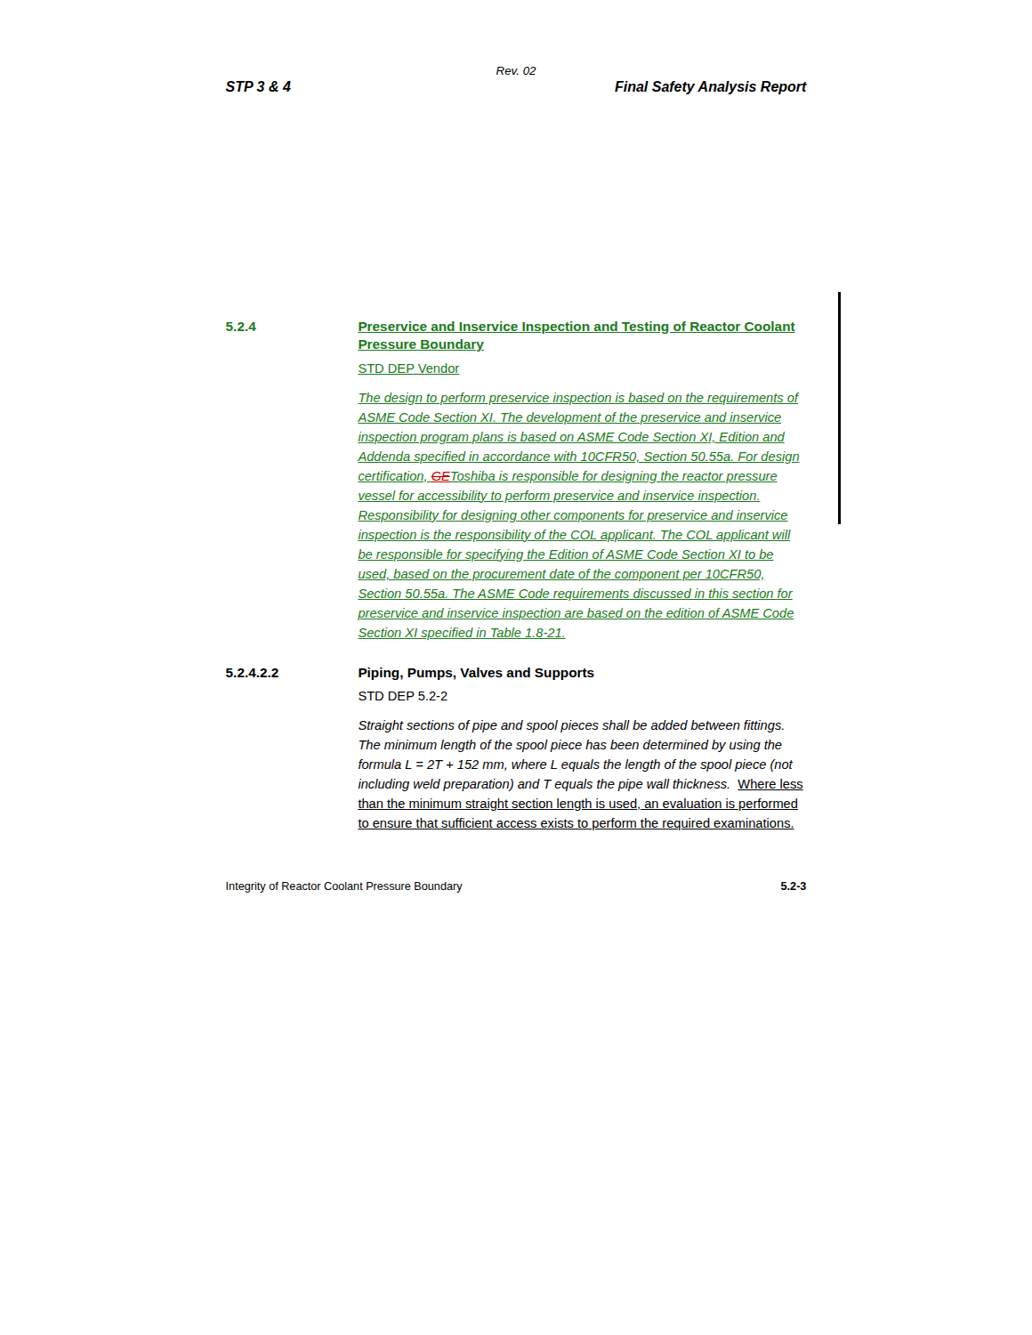Rev. 02
STP 3 & 4
Final Safety Analysis Report
5.2.4 Preservice and Inservice Inspection and Testing of Reactor Coolant Pressure Boundary
STD DEP Vendor
The design to perform preservice inspection is based on the requirements of ASME Code Section XI. The development of the preservice and inservice inspection program plans is based on ASME Code Section XI, Edition and Addenda specified in accordance with 10CFR50, Section 50.55a. For design certification, GEToshiba is responsible for designing the reactor pressure vessel for accessibility to perform preservice and inservice inspection. Responsibility for designing other components for preservice and inservice inspection is the responsibility of the COL applicant. The COL applicant will be responsible for specifying the Edition of ASME Code Section XI to be used, based on the procurement date of the component per 10CFR50, Section 50.55a. The ASME Code requirements discussed in this section for preservice and inservice inspection are based on the edition of ASME Code Section XI specified in Table 1.8-21.
5.2.4.2.2 Piping, Pumps, Valves and Supports
STD DEP 5.2-2
Straight sections of pipe and spool pieces shall be added between fittings. The minimum length of the spool piece has been determined by using the formula L = 2T + 152 mm, where L equals the length of the spool piece (not including weld preparation) and T equals the pipe wall thickness. Where less than the minimum straight section length is used, an evaluation is performed to ensure that sufficient access exists to perform the required examinations.
Integrity of Reactor Coolant Pressure Boundary
5.2-3